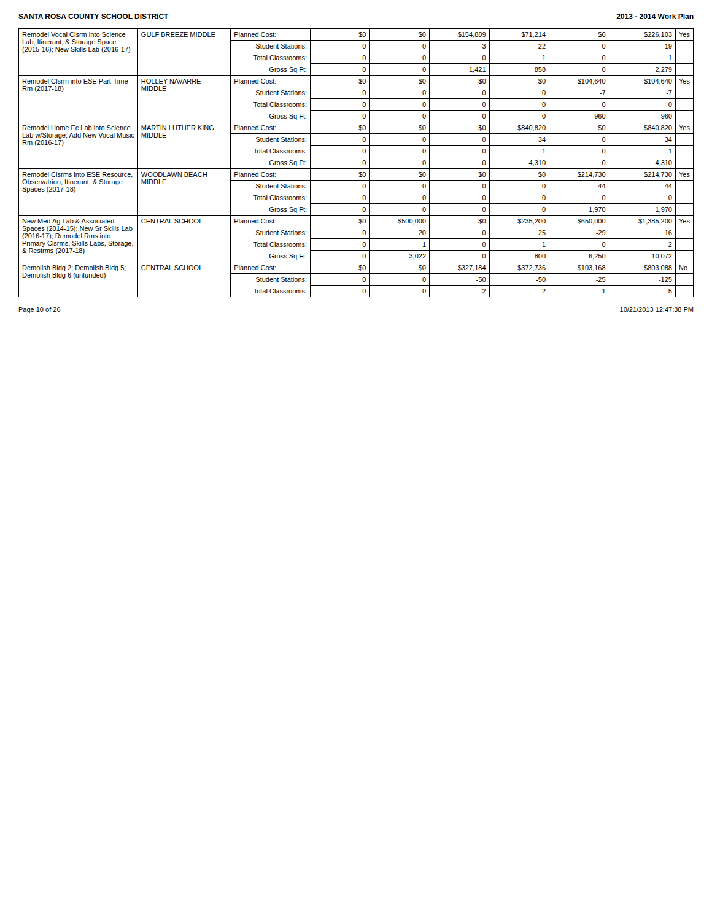SANTA ROSA COUNTY SCHOOL DISTRICT 2013 - 2014 Work Plan
| Remodel Vocal Clsrm into Science Lab, Itinerant, & Storage Space (2015-16); New Skills Lab (2016-17) | GULF BREEZE MIDDLE | Planned Cost: | $0 | $0 | $154,889 | $71,214 | $0 | $226,103 | Yes |
| Student Stations: | 0 | 0 | -3 | 22 | 0 | 19 | |
| Total Classrooms: | 0 | 0 | 0 | 1 | 0 | 1 | |
| Gross Sq Ft: | 0 | 0 | 1,421 | 858 | 0 | 2,279 | |
| Remodel Clsrm into ESE Part-Time Rm (2017-18) | HOLLEY-NAVARRE MIDDLE | Planned Cost: | $0 | $0 | $0 | $0 | $104,640 | $104,640 | Yes |
| Student Stations: | 0 | 0 | 0 | 0 | -7 | -7 | |
| Total Classrooms: | 0 | 0 | 0 | 0 | 0 | 0 | |
| Gross Sq Ft: | 0 | 0 | 0 | 0 | 960 | 960 | |
| Remodel Home Ec Lab into Science Lab w/Storage; Add New Vocal Music Rm (2016-17) | MARTIN LUTHER KING MIDDLE | Planned Cost: | $0 | $0 | $0 | $840,820 | $0 | $840,820 | Yes |
| Student Stations: | 0 | 0 | 0 | 34 | 0 | 34 | |
| Total Classrooms: | 0 | 0 | 0 | 1 | 0 | 1 | |
| Gross Sq Ft: | 0 | 0 | 0 | 4,310 | 0 | 4,310 | |
| Remodel Clsrms into ESE Resource, Observatrion, Itinerant, & Storage Spaces (2017-18) | WOODLAWN BEACH MIDDLE | Planned Cost: | $0 | $0 | $0 | $0 | $214,730 | $214,730 | Yes |
| Student Stations: | 0 | 0 | 0 | 0 | -44 | -44 | |
| Total Classrooms: | 0 | 0 | 0 | 0 | 0 | 0 | |
| Gross Sq Ft: | 0 | 0 | 0 | 0 | 1,970 | 1,970 | |
| New Med Ag Lab & Associated Spaces (2014-15); New Sr Skills Lab (2016-17); Remodel Rms into Primary Clsrms, Skills Labs, Storage, & Restrms (2017-18) | CENTRAL SCHOOL | Planned Cost: | $0 | $500,000 | $0 | $235,200 | $650,000 | $1,385,200 | Yes |
| Student Stations: | 0 | 20 | 0 | 25 | -29 | 16 | |
| Total Classrooms: | 0 | 1 | 0 | 1 | 0 | 2 | |
| Gross Sq Ft: | 0 | 3,022 | 0 | 800 | 6,250 | 10,072 | |
| Demolish Bldg 2; Demolish Bldg 5; Demolish Bldg 6 (unfunded) | CENTRAL SCHOOL | Planned Cost: | $0 | $0 | $327,184 | $372,736 | $103,168 | $803,088 | No |
| Student Stations: | 0 | 0 | -50 | -50 | -25 | -125 | |
| Total Classrooms: | 0 | 0 | -2 | -2 | -1 | -5 | |
Page 10 of 26 10/21/2013 12:47:38 PM